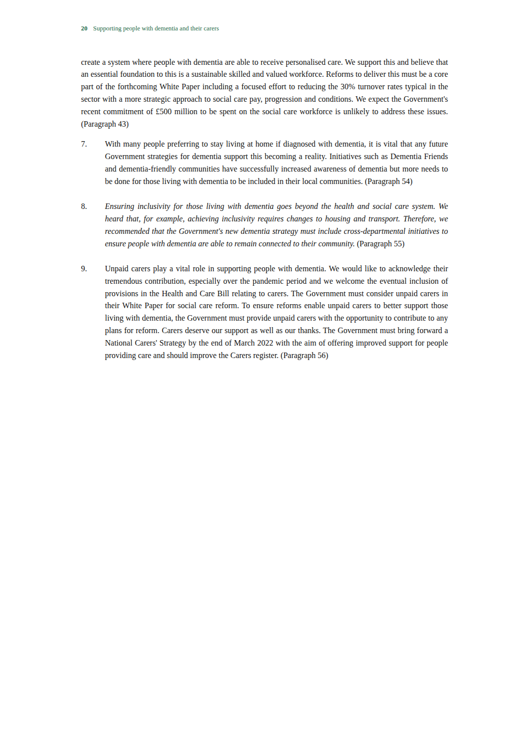20 Supporting people with dementia and their carers
create a system where people with dementia are able to receive personalised care. We support this and believe that an essential foundation to this is a sustainable skilled and valued workforce. Reforms to deliver this must be a core part of the forthcoming White Paper including a focused effort to reducing the 30% turnover rates typical in the sector with a more strategic approach to social care pay, progression and conditions. We expect the Government's recent commitment of £500 million to be spent on the social care workforce is unlikely to address these issues. (Paragraph 43)
7. With many people preferring to stay living at home if diagnosed with dementia, it is vital that any future Government strategies for dementia support this becoming a reality. Initiatives such as Dementia Friends and dementia-friendly communities have successfully increased awareness of dementia but more needs to be done for those living with dementia to be included in their local communities. (Paragraph 54)
8. Ensuring inclusivity for those living with dementia goes beyond the health and social care system. We heard that, for example, achieving inclusivity requires changes to housing and transport. Therefore, we recommended that the Government's new dementia strategy must include cross-departmental initiatives to ensure people with dementia are able to remain connected to their community. (Paragraph 55)
9. Unpaid carers play a vital role in supporting people with dementia. We would like to acknowledge their tremendous contribution, especially over the pandemic period and we welcome the eventual inclusion of provisions in the Health and Care Bill relating to carers. The Government must consider unpaid carers in their White Paper for social care reform. To ensure reforms enable unpaid carers to better support those living with dementia, the Government must provide unpaid carers with the opportunity to contribute to any plans for reform. Carers deserve our support as well as our thanks. The Government must bring forward a National Carers' Strategy by the end of March 2022 with the aim of offering improved support for people providing care and should improve the Carers register. (Paragraph 56)